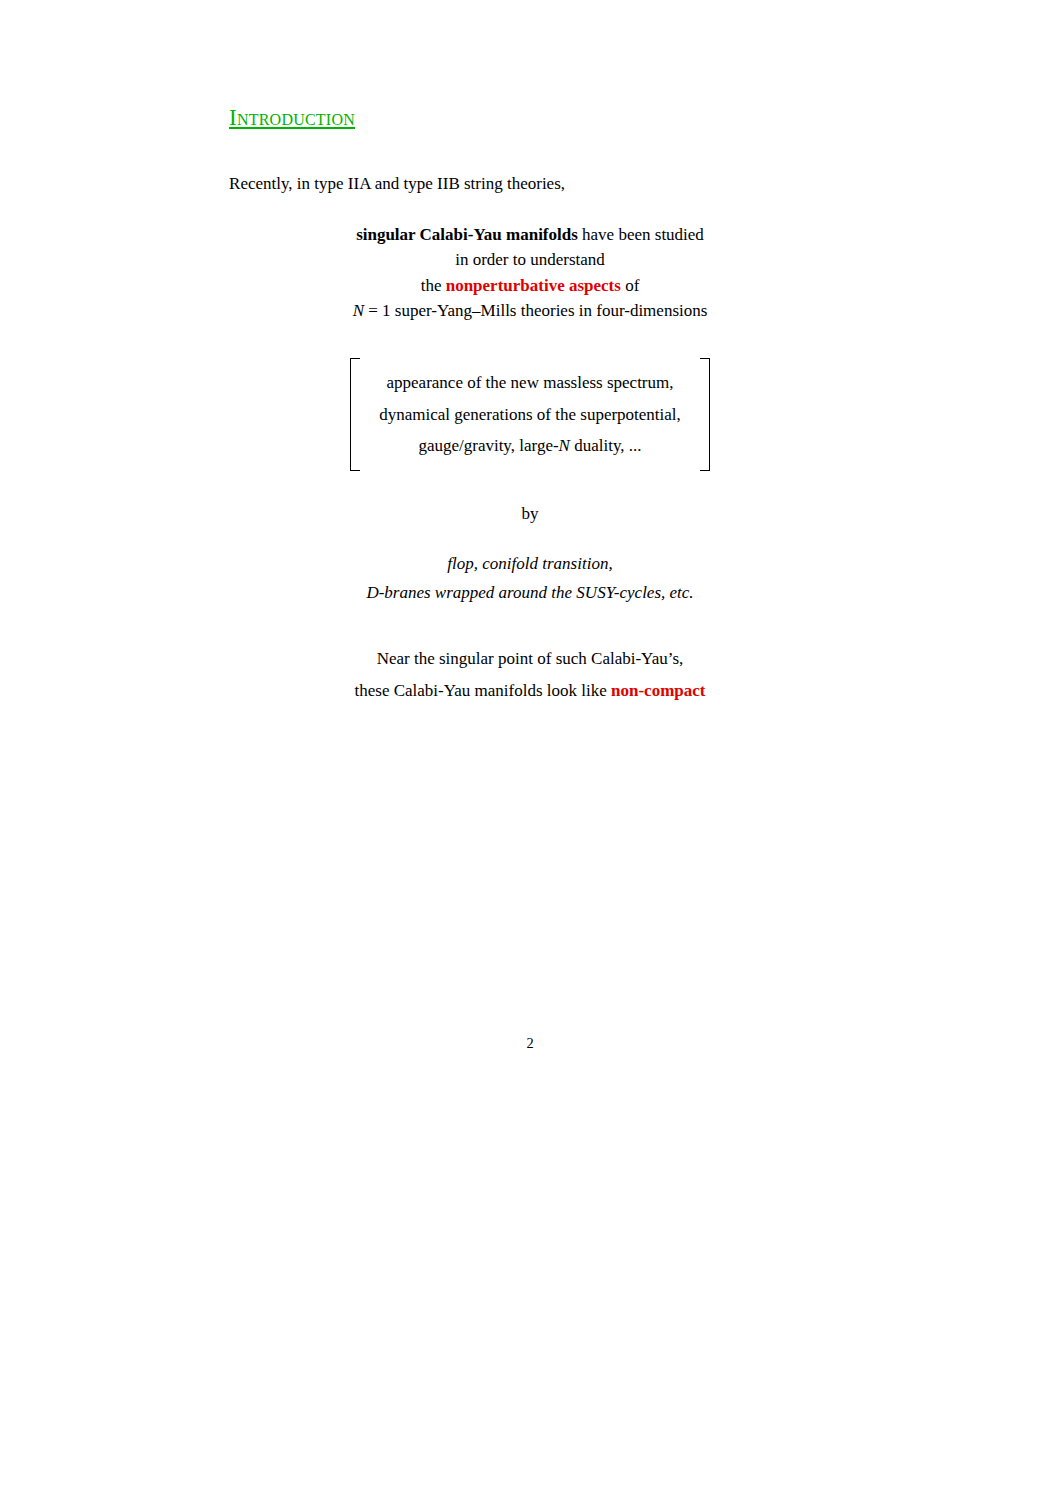Introduction
Recently, in type IIA and type IIB string theories,
singular Calabi-Yau manifolds have been studied
in order to understand
the nonperturbative aspects of
N = 1 super-Yang–Mills theories in four-dimensions
appearance of the new massless spectrum,
dynamical generations of the superpotential,
gauge/gravity, large-N duality, ...
by
flop, conifold transition,
D-branes wrapped around the SUSY-cycles, etc.
Near the singular point of such Calabi-Yau’s,
these Calabi-Yau manifolds look like non-compact
2